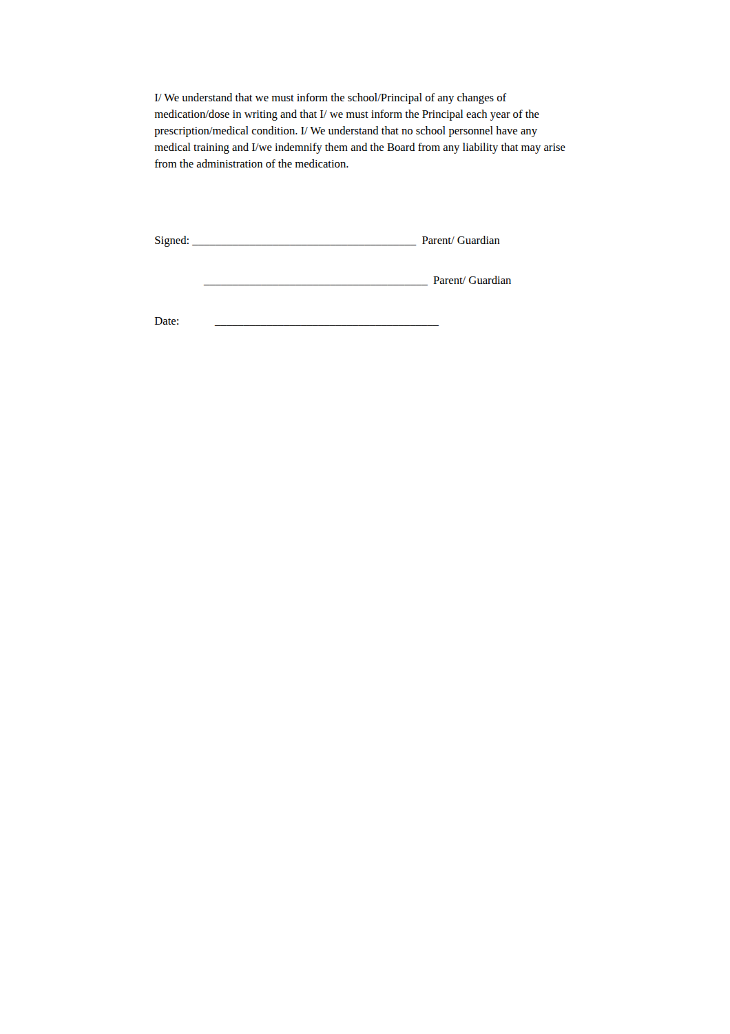I/ We understand that we must inform the school/Principal of any changes of medication/dose in writing and that I/ we must inform the Principal each year of the prescription/medical condition. I/ We understand that no school personnel have any medical training and I/we indemnify them and the Board from any liability that may arise from the administration of the medication.
Signed: _______________________________________ Parent/ Guardian
_______________________________________ Parent/ Guardian
Date: _______________________________________